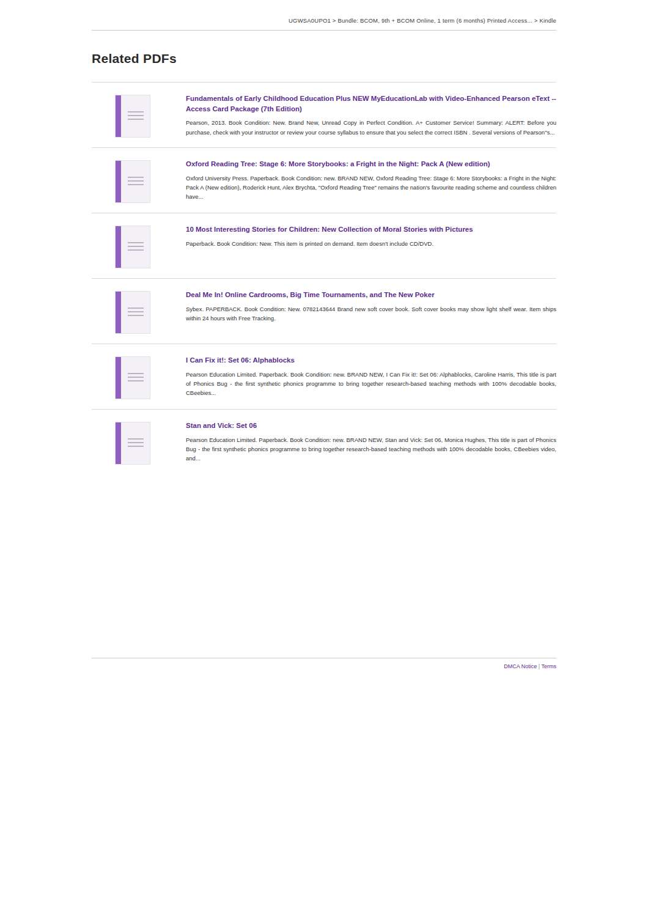UGWSA0UPO1 > Bundle: BCOM, 9th + BCOM Online, 1 term (6 months) Printed Access... > Kindle
Related PDFs
Fundamentals of Early Childhood Education Plus NEW MyEducationLab with Video-Enhanced Pearson eText -- Access Card Package (7th Edition)
Pearson, 2013. Book Condition: New. Brand New, Unread Copy in Perfect Condition. A+ Customer Service! Summary: ALERT: Before you purchase, check with your instructor or review your course syllabus to ensure that you select the correct ISBN . Several versions of Pearson''s...
Oxford Reading Tree: Stage 6: More Storybooks: a Fright in the Night: Pack A (New edition)
Oxford University Press. Paperback. Book Condition: new. BRAND NEW, Oxford Reading Tree: Stage 6: More Storybooks: a Fright in the Night: Pack A (New edition), Roderick Hunt, Alex Brychta, "Oxford Reading Tree" remains the nation's favourite reading scheme and countless children have...
10 Most Interesting Stories for Children: New Collection of Moral Stories with Pictures
Paperback. Book Condition: New. This item is printed on demand. Item doesn't include CD/DVD.
Deal Me In! Online Cardrooms, Big Time Tournaments, and The New Poker
Sybex. PAPERBACK. Book Condition: New. 0782143644 Brand new soft cover book. Soft cover books may show light shelf wear. Item ships within 24 hours with Free Tracking.
I Can Fix it!: Set 06: Alphablocks
Pearson Education Limited. Paperback. Book Condition: new. BRAND NEW, I Can Fix it!: Set 06: Alphablocks, Caroline Harris, This title is part of Phonics Bug - the first synthetic phonics programme to bring together research-based teaching methods with 100% decodable books, CBeebies...
Stan and Vick: Set 06
Pearson Education Limited. Paperback. Book Condition: new. BRAND NEW, Stan and Vick: Set 06, Monica Hughes, This title is part of Phonics Bug - the first synthetic phonics programme to bring together research-based teaching methods with 100% decodable books, CBeebies video, and...
DMCA Notice | Terms